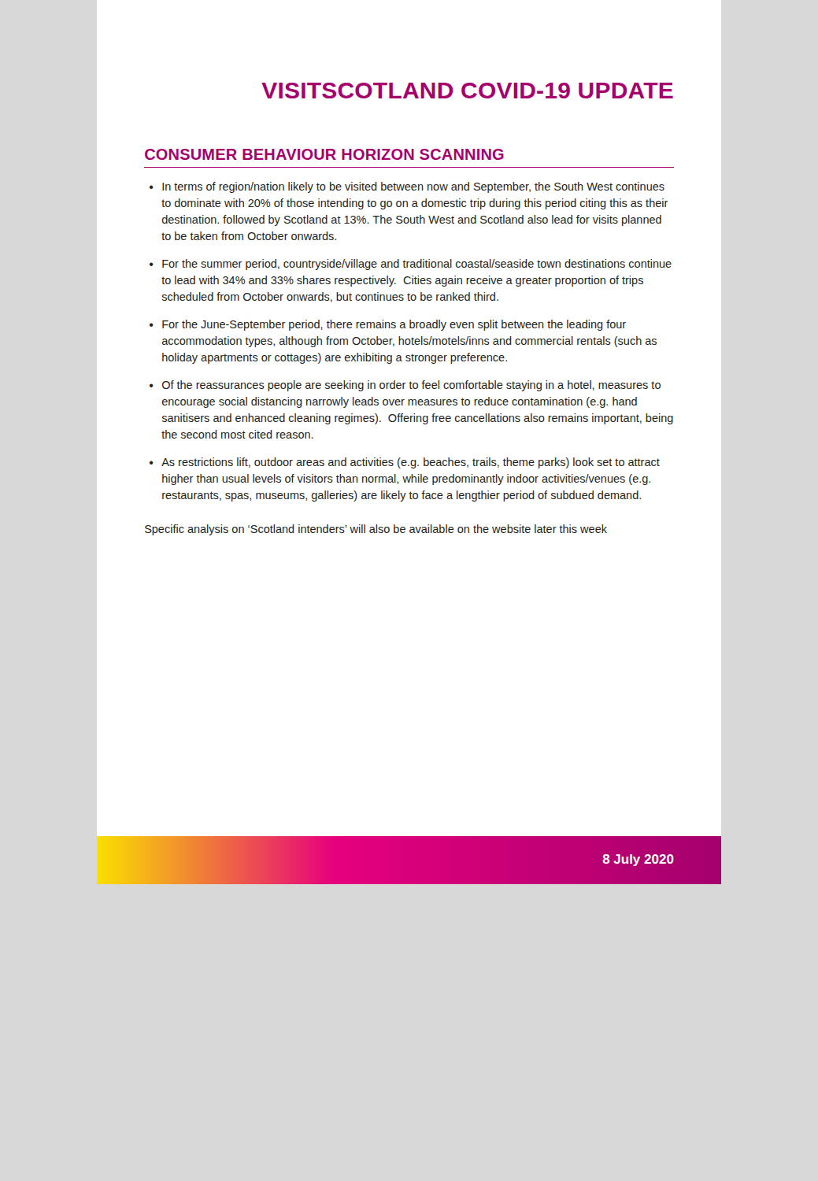VisitScotland COVID-19 Update
Consumer Behaviour Horizon Scanning
In terms of region/nation likely to be visited between now and September, the South West continues to dominate with 20% of those intending to go on a domestic trip during this period citing this as their destination. followed by Scotland at 13%. The South West and Scotland also lead for visits planned to be taken from October onwards.
For the summer period, countryside/village and traditional coastal/seaside town destinations continue to lead with 34% and 33% shares respectively. Cities again receive a greater proportion of trips scheduled from October onwards, but continues to be ranked third.
For the June-September period, there remains a broadly even split between the leading four accommodation types, although from October, hotels/motels/inns and commercial rentals (such as holiday apartments or cottages) are exhibiting a stronger preference.
Of the reassurances people are seeking in order to feel comfortable staying in a hotel, measures to encourage social distancing narrowly leads over measures to reduce contamination (e.g. hand sanitisers and enhanced cleaning regimes). Offering free cancellations also remains important, being the second most cited reason.
As restrictions lift, outdoor areas and activities (e.g. beaches, trails, theme parks) look set to attract higher than usual levels of visitors than normal, while predominantly indoor activities/venues (e.g. restaurants, spas, museums, galleries) are likely to face a lengthier period of subdued demand.
Specific analysis on ‘Scotland intenders’ will also be available on the website later this week
.
8 July 2020